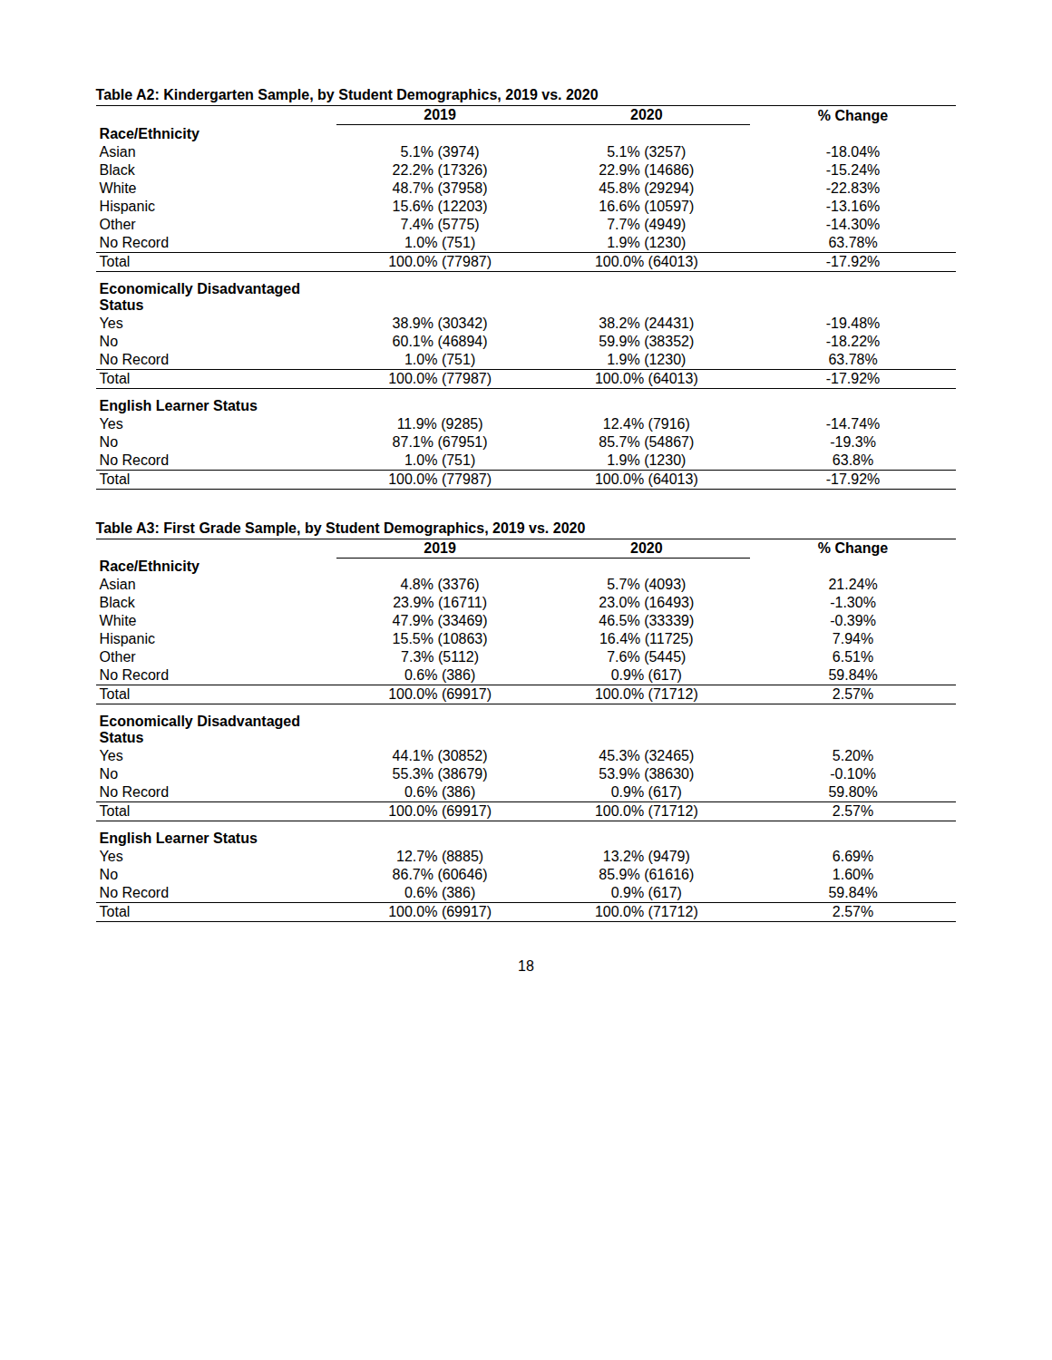Table A2: Kindergarten Sample, by Student Demographics, 2019 vs. 2020
| | 2019 | 2020 | % Change |
| --- | --- | --- | --- |
| Race/Ethnicity | | | |
| Asian | 5.1% (3974) | 5.1% (3257) | -18.04% |
| Black | 22.2% (17326) | 22.9% (14686) | -15.24% |
| White | 48.7% (37958) | 45.8% (29294) | -22.83% |
| Hispanic | 15.6% (12203) | 16.6% (10597) | -13.16% |
| Other | 7.4% (5775) | 7.7% (4949) | -14.30% |
| No Record | 1.0% (751) | 1.9% (1230) | 63.78% |
| Total | 100.0% (77987) | 100.0% (64013) | -17.92% |
| Economically Disadvantaged Status | | | |
| Yes | 38.9% (30342) | 38.2% (24431) | -19.48% |
| No | 60.1% (46894) | 59.9% (38352) | -18.22% |
| No Record | 1.0% (751) | 1.9% (1230) | 63.78% |
| Total | 100.0% (77987) | 100.0% (64013) | -17.92% |
| English Learner Status | | | |
| Yes | 11.9% (9285) | 12.4% (7916) | -14.74% |
| No | 87.1% (67951) | 85.7% (54867) | -19.3% |
| No Record | 1.0% (751) | 1.9% (1230) | 63.8% |
| Total | 100.0% (77987) | 100.0% (64013) | -17.92% |
Table A3: First Grade Sample, by Student Demographics, 2019 vs. 2020
| | 2019 | 2020 | % Change |
| --- | --- | --- | --- |
| Race/Ethnicity | | | |
| Asian | 4.8% (3376) | 5.7% (4093) | 21.24% |
| Black | 23.9% (16711) | 23.0% (16493) | -1.30% |
| White | 47.9% (33469) | 46.5% (33339) | -0.39% |
| Hispanic | 15.5% (10863) | 16.4% (11725) | 7.94% |
| Other | 7.3% (5112) | 7.6% (5445) | 6.51% |
| No Record | 0.6% (386) | 0.9% (617) | 59.84% |
| Total | 100.0% (69917) | 100.0% (71712) | 2.57% |
| Economically Disadvantaged Status | | | |
| Yes | 44.1% (30852) | 45.3% (32465) | 5.20% |
| No | 55.3% (38679) | 53.9% (38630) | -0.10% |
| No Record | 0.6% (386) | 0.9% (617) | 59.80% |
| Total | 100.0% (69917) | 100.0% (71712) | 2.57% |
| English Learner Status | | | |
| Yes | 12.7% (8885) | 13.2% (9479) | 6.69% |
| No | 86.7% (60646) | 85.9% (61616) | 1.60% |
| No Record | 0.6% (386) | 0.9% (617) | 59.84% |
| Total | 100.0% (69917) | 100.0% (71712) | 2.57% |
18